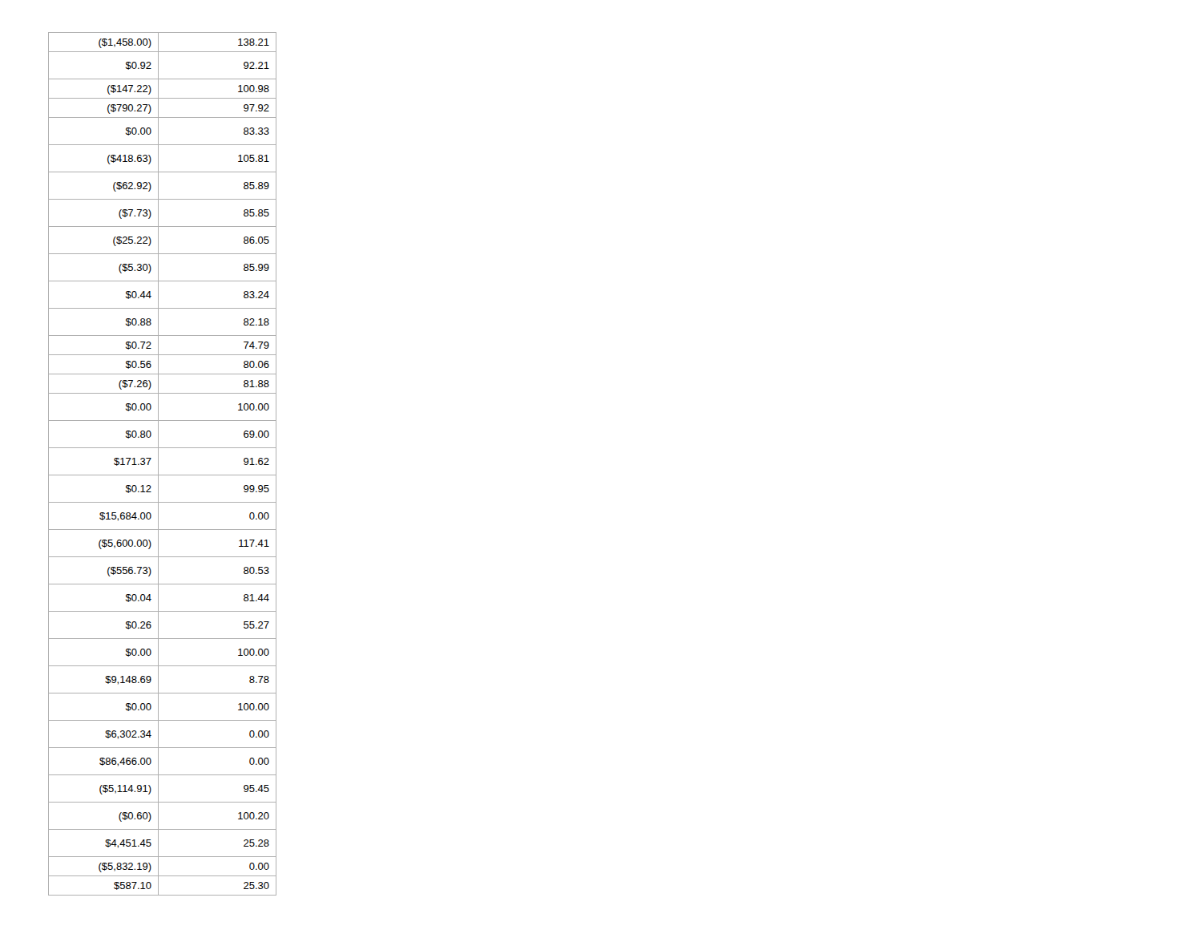| ($1,458.00) | 138.21 |
| $0.92 | 92.21 |
| ($147.22) | 100.98 |
| ($790.27) | 97.92 |
| $0.00 | 83.33 |
| ($418.63) | 105.81 |
| ($62.92) | 85.89 |
| ($7.73) | 85.85 |
| ($25.22) | 86.05 |
| ($5.30) | 85.99 |
| $0.44 | 83.24 |
| $0.88 | 82.18 |
| $0.72 | 74.79 |
| $0.56 | 80.06 |
| ($7.26) | 81.88 |
| $0.00 | 100.00 |
| $0.80 | 69.00 |
| $171.37 | 91.62 |
| $0.12 | 99.95 |
| $15,684.00 | 0.00 |
| ($5,600.00) | 117.41 |
| ($556.73) | 80.53 |
| $0.04 | 81.44 |
| $0.26 | 55.27 |
| $0.00 | 100.00 |
| $9,148.69 | 8.78 |
| $0.00 | 100.00 |
| $6,302.34 | 0.00 |
| $86,466.00 | 0.00 |
| ($5,114.91) | 95.45 |
| ($0.60) | 100.20 |
| $4,451.45 | 25.28 |
| ($5,832.19) | 0.00 |
| $587.10 | 25.30 |